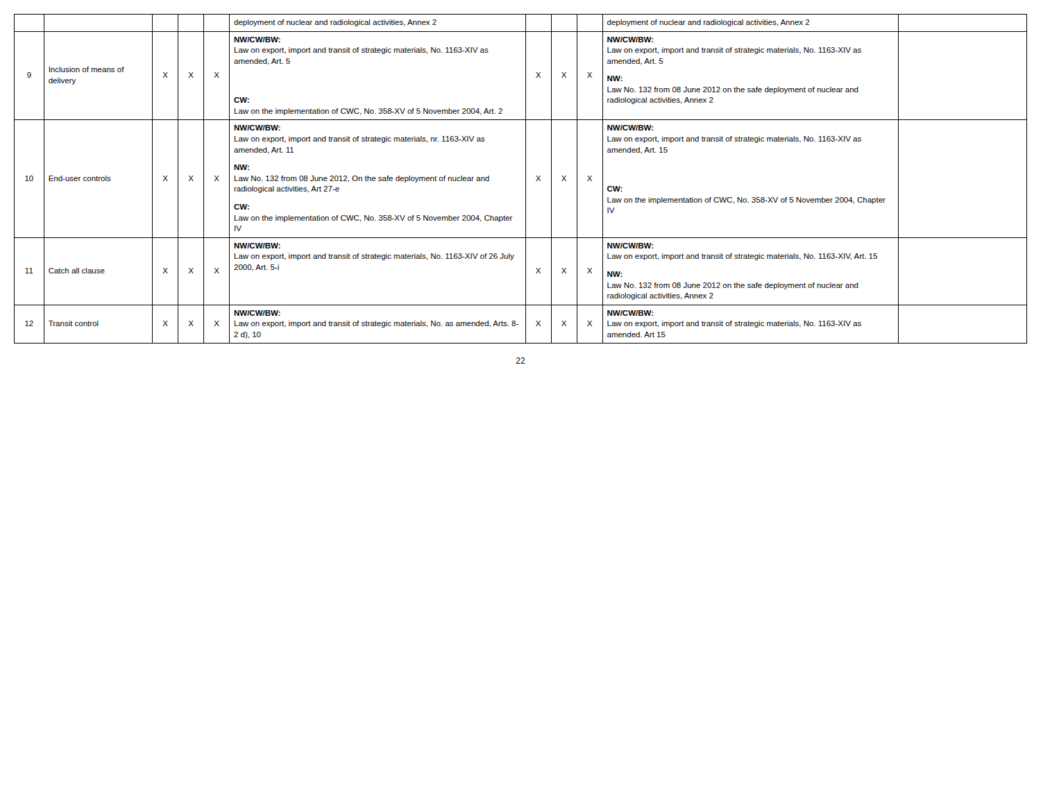| | | | | | deployment of nuclear and radiological activities, Annex 2 | | | | deployment of nuclear and radiological activities, Annex 2 | |
| 9 | Inclusion of means of delivery | X | X | X | NW/CW/BW: Law on export, import and transit of strategic materials, No. 1163-XIV as amended, Art. 5 CW: Law on the implementation of CWC, No. 358-XV of 5 November 2004, Art. 2 | X | X | X | NW/CW/BW: Law on export, import and transit of strategic materials, No. 1163-XIV as amended, Art. 5 NW: Law No. 132 from 08 June 2012 on the safe deployment of nuclear and radiological activities, Annex 2 | |
| 10 | End-user controls | X | X | X | NW/CW/BW: Law on export, import and transit of strategic materials, nr. 1163-XIV as amended, Art. 11 NW: Law No. 132 from 08 June 2012, On the safe deployment of nuclear and radiological activities, Art 27-e CW: Law on the implementation of CWC, No. 358-XV of 5 November 2004, Chapter IV | X | X | X | NW/CW/BW: Law on export, import and transit of strategic materials, No. 1163-XIV as amended, Art. 15 CW: Law on the implementation of CWC, No. 358-XV of 5 November 2004, Chapter IV | |
| 11 | Catch all clause | X | X | X | NW/CW/BW: Law on export, import and transit of strategic materials, No. 1163-XIV of 26 July 2000, Art. 5-i | X | X | X | NW/CW/BW: Law on export, import and transit of strategic materials, No. 1163-XIV, Art. 15 NW: Law No. 132 from 08 June 2012 on the safe deployment of nuclear and radiological activities, Annex 2 | |
| 12 | Transit control | X | X | X | NW/CW/BW: Law on export, import and transit of strategic materials, No. as amended, Arts. 8-2 d), 10 | X | X | X | NW/CW/BW: Law on export, import and transit of strategic materials, No. 1163-XIV as amended. Art 15 | |
22